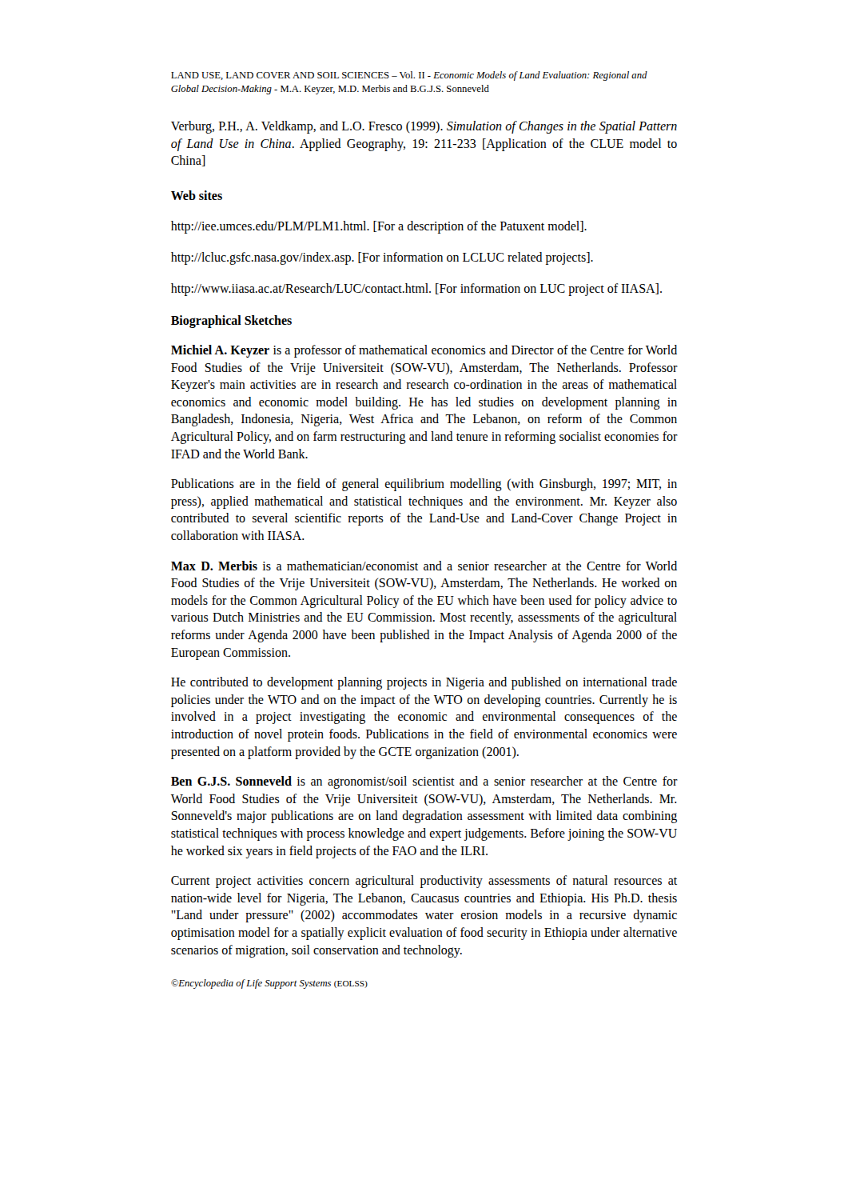LAND USE, LAND COVER AND SOIL SCIENCES – Vol. II - Economic Models of Land Evaluation: Regional and Global Decision-Making - M.A. Keyzer, M.D. Merbis and B.G.J.S. Sonneveld
Verburg, P.H., A. Veldkamp, and L.O. Fresco (1999). Simulation of Changes in the Spatial Pattern of Land Use in China. Applied Geography, 19: 211-233 [Application of the CLUE model to China]
Web sites
http://iee.umces.edu/PLM/PLM1.html. [For a description of the Patuxent model].
http://lcluc.gsfc.nasa.gov/index.asp. [For information on LCLUC related projects].
http://www.iiasa.ac.at/Research/LUC/contact.html. [For information on LUC project of IIASA].
Biographical Sketches
Michiel A. Keyzer is a professor of mathematical economics and Director of the Centre for World Food Studies of the Vrije Universiteit (SOW-VU), Amsterdam, The Netherlands. Professor Keyzer's main activities are in research and research co-ordination in the areas of mathematical economics and economic model building. He has led studies on development planning in Bangladesh, Indonesia, Nigeria, West Africa and The Lebanon, on reform of the Common Agricultural Policy, and on farm restructuring and land tenure in reforming socialist economies for IFAD and the World Bank.
Publications are in the field of general equilibrium modelling (with Ginsburgh, 1997; MIT, in press), applied mathematical and statistical techniques and the environment. Mr. Keyzer also contributed to several scientific reports of the Land-Use and Land-Cover Change Project in collaboration with IIASA.
Max D. Merbis is a mathematician/economist and a senior researcher at the Centre for World Food Studies of the Vrije Universiteit (SOW-VU), Amsterdam, The Netherlands. He worked on models for the Common Agricultural Policy of the EU which have been used for policy advice to various Dutch Ministries and the EU Commission. Most recently, assessments of the agricultural reforms under Agenda 2000 have been published in the Impact Analysis of Agenda 2000 of the European Commission.
He contributed to development planning projects in Nigeria and published on international trade policies under the WTO and on the impact of the WTO on developing countries. Currently he is involved in a project investigating the economic and environmental consequences of the introduction of novel protein foods. Publications in the field of environmental economics were presented on a platform provided by the GCTE organization (2001).
Ben G.J.S. Sonneveld is an agronomist/soil scientist and a senior researcher at the Centre for World Food Studies of the Vrije Universiteit (SOW-VU), Amsterdam, The Netherlands. Mr. Sonneveld's major publications are on land degradation assessment with limited data combining statistical techniques with process knowledge and expert judgements. Before joining the SOW-VU he worked six years in field projects of the FAO and the ILRI.
Current project activities concern agricultural productivity assessments of natural resources at nation-wide level for Nigeria, The Lebanon, Caucasus countries and Ethiopia. His Ph.D. thesis "Land under pressure" (2002) accommodates water erosion models in a recursive dynamic optimisation model for a spatially explicit evaluation of food security in Ethiopia under alternative scenarios of migration, soil conservation and technology.
©Encyclopedia of Life Support Systems (EOLSS)